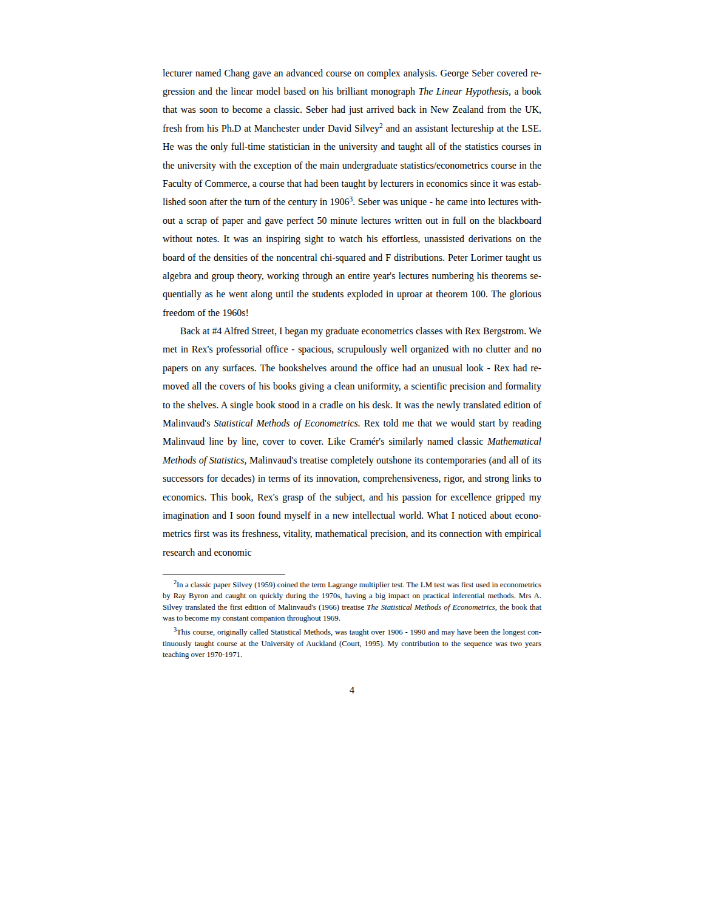lecturer named Chang gave an advanced course on complex analysis. George Seber covered regression and the linear model based on his brilliant monograph The Linear Hypothesis, a book that was soon to become a classic. Seber had just arrived back in New Zealand from the UK, fresh from his Ph.D at Manchester under David Silvey2 and an assistant lectureship at the LSE. He was the only full-time statistician in the university and taught all of the statistics courses in the university with the exception of the main undergraduate statistics/econometrics course in the Faculty of Commerce, a course that had been taught by lecturers in economics since it was established soon after the turn of the century in 19063. Seber was unique - he came into lectures without a scrap of paper and gave perfect 50 minute lectures written out in full on the blackboard without notes. It was an inspiring sight to watch his effortless, unassisted derivations on the board of the densities of the noncentral chi-squared and F distributions. Peter Lorimer taught us algebra and group theory, working through an entire year's lectures numbering his theorems sequentially as he went along until the students exploded in uproar at theorem 100. The glorious freedom of the 1960s!
Back at #4 Alfred Street, I began my graduate econometrics classes with Rex Bergstrom. We met in Rex's professorial office - spacious, scrupulously well organized with no clutter and no papers on any surfaces. The bookshelves around the office had an unusual look - Rex had removed all the covers of his books giving a clean uniformity, a scientific precision and formality to the shelves. A single book stood in a cradle on his desk. It was the newly translated edition of Malinvaud's Statistical Methods of Econometrics. Rex told me that we would start by reading Malinvaud line by line, cover to cover. Like Cramér's similarly named classic Mathematical Methods of Statistics, Malinvaud's treatise completely outshone its contemporaries (and all of its successors for decades) in terms of its innovation, comprehensiveness, rigor, and strong links to economics. This book, Rex's grasp of the subject, and his passion for excellence gripped my imagination and I soon found myself in a new intellectual world. What I noticed about econometrics first was its freshness, vitality, mathematical precision, and its connection with empirical research and economic
2In a classic paper Silvey (1959) coined the term Lagrange multiplier test. The LM test was first used in econometrics by Ray Byron and caught on quickly during the 1970s, having a big impact on practical inferential methods. Mrs A. Silvey translated the first edition of Malinvaud's (1966) treatise The Statistical Methods of Econometrics, the book that was to become my constant companion throughout 1969.
3This course, originally called Statistical Methods, was taught over 1906 - 1990 and may have been the longest continuously taught course at the University of Auckland (Court, 1995). My contribution to the sequence was two years teaching over 1970-1971.
4